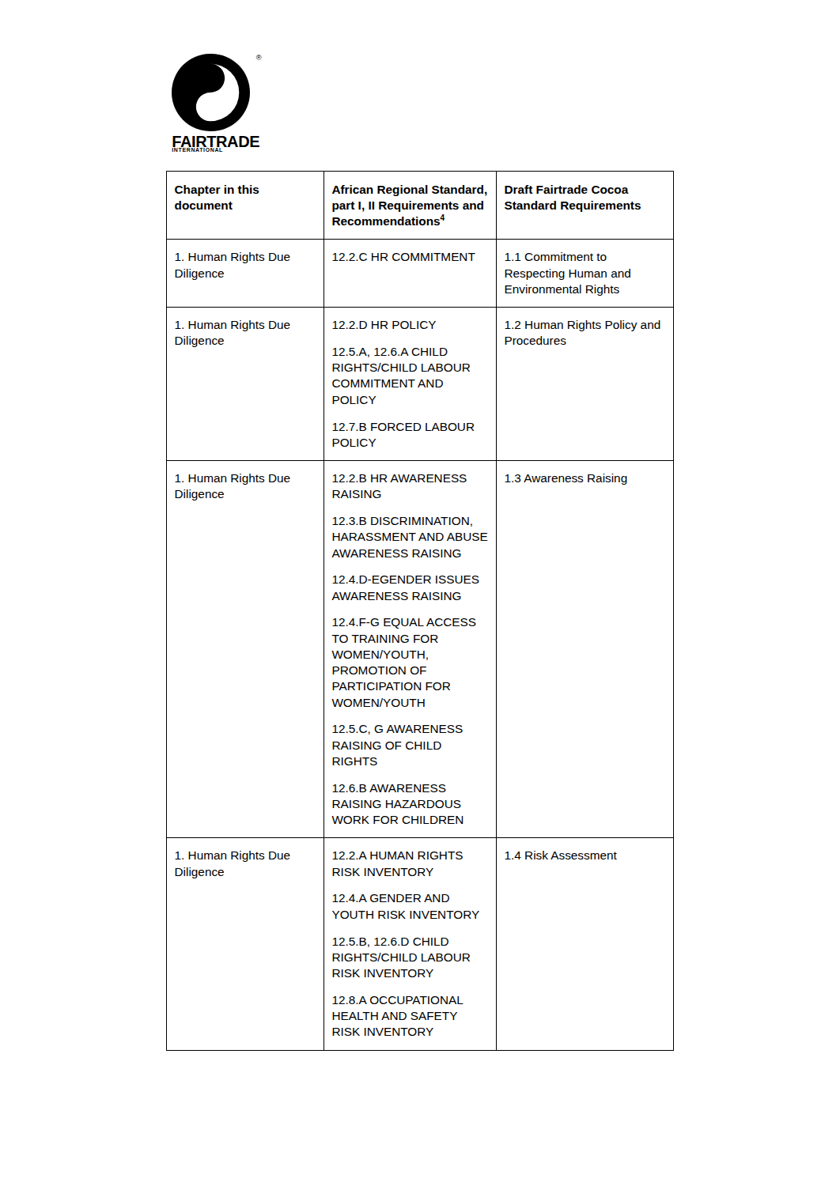®
FAIRTRADE INTERNATIONAL
| Chapter in this document | African Regional Standard, part I, II Requirements and Recommendations 4 | Draft Fairtrade Cocoa Standard Requirements |
| --- | --- | --- |
| 1. Human Rights Due Diligence | 12.2.C HR COMMITMENT | 1.1 Commitment to Respecting Human and Environmental Rights |
| 1. Human Rights Due Diligence | 12.2.D HR POLICY 12.5.A, 12.6.A CHILD RIGHTS/CHILD LABOUR COMMITMENT AND POLICY 12.7.B FORCED LABOUR POLICY | 1.2 Human Rights Policy and Procedures |
| 1. Human Rights Due Diligence | 12.2.B HR AWARENESS RAISING 12.3.B DISCRIMINATION, HARASSMENT AND ABUSE AWARENESS RAISING 12.4.D-EGENDER ISSUES AWARENESS RAISING 12.4.F-G EQUAL ACCESS TO TRAINING FOR WOMEN/YOUTH, PROMOTION OF PARTICIPATION FOR WOMEN/YOUTH 12.5.C, G AWARENESS RAISING OF CHILD RIGHTS 12.6.B AWARENESS RAISING HAZARDOUS WORK FOR CHILDREN | 1.3 Awareness Raising |
| 1. Human Rights Due Diligence | 12.2.A HUMAN RIGHTS RISK INVENTORY 12.4.A GENDER AND YOUTH RISK INVENTORY 12.5.B, 12.6.D CHILD RIGHTS/CHILD LABOUR RISK INVENTORY 12.8.A OCCUPATIONAL HEALTH AND SAFETY RISK INVENTORY | 1.4 Risk Assessment |